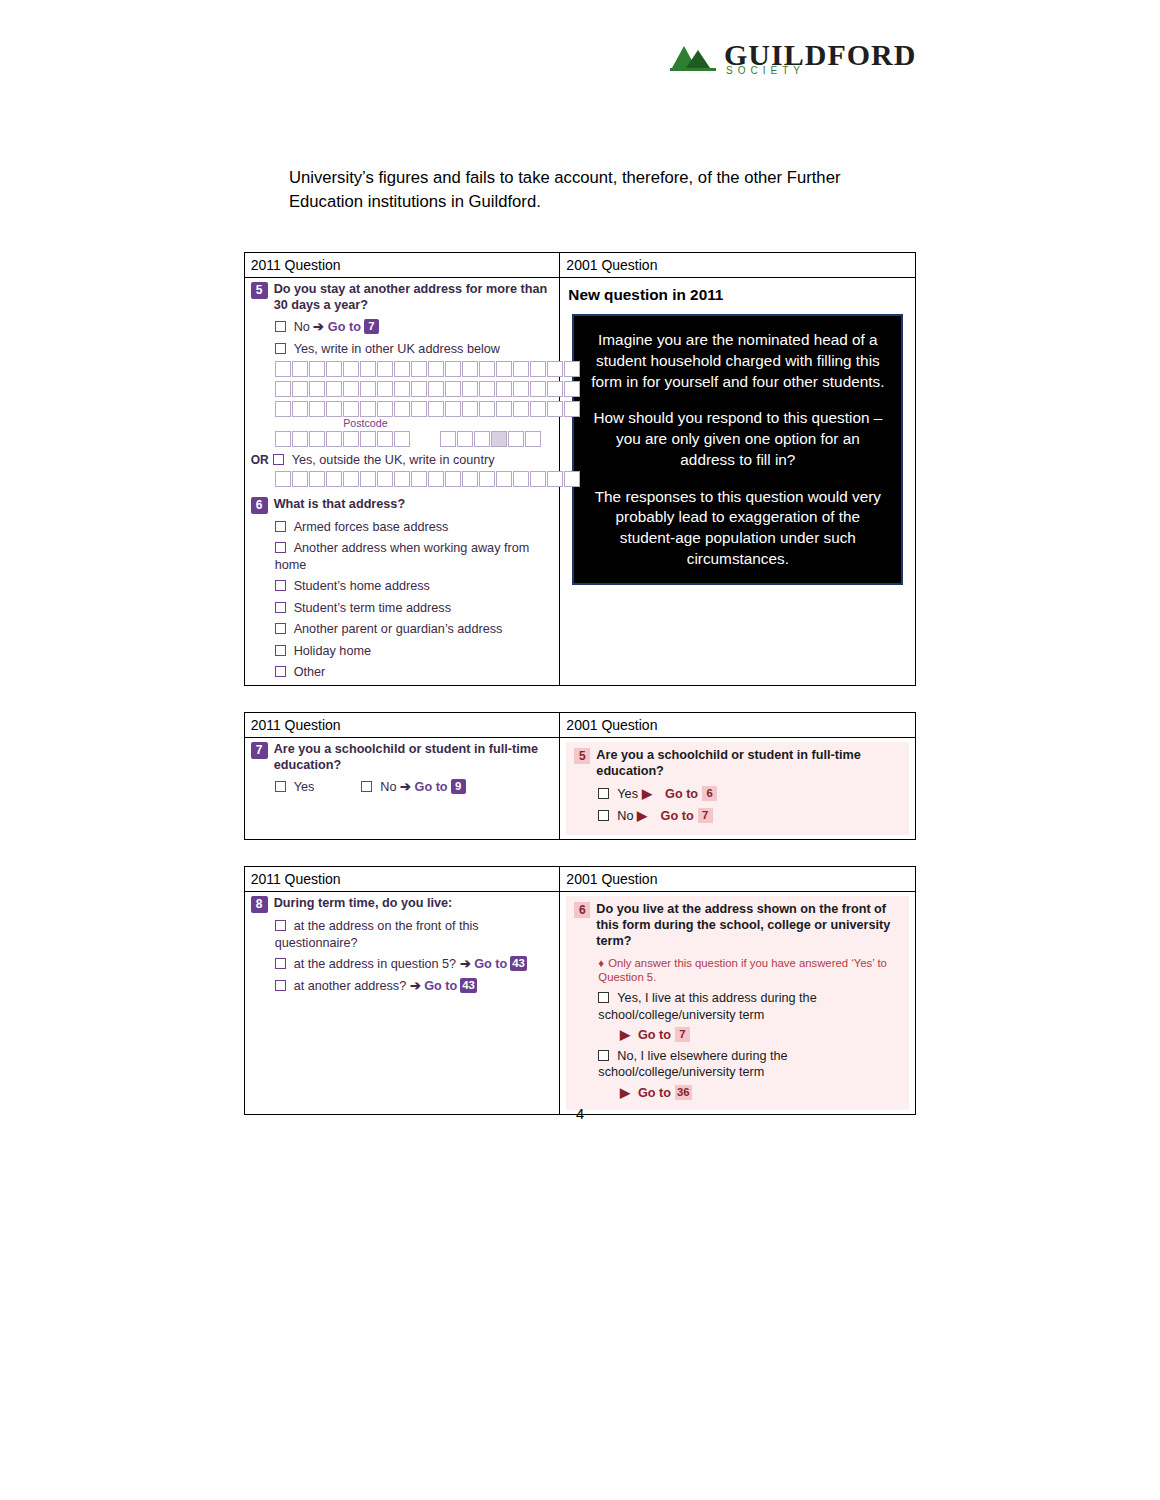GUILDFORD
SOCIETY
University’s figures and fails to take account, therefore, of the other Further Education institutions in Guildford.
| 2011 Question | 2001 Question |
| --- | --- |
| 5 Do you stay at another address for more than 30 days a year? No ➔ Go to 7 Yes, write in other UK address below Postcode OR Yes, outside the UK, write in country 6 What is that address? Armed forces base address Another address when working away from home Student’s home address Student’s term time address Another parent or guardian’s address Holiday home Other | New question in 2011 Imagine you are the nominated head of a student household charged with filling this form in for yourself and four other students. How should you respond to this question – you are only given one option for an address to fill in? The responses to this question would very probably lead to exaggeration of the student-age population under such circumstances. |
| 2011 Question | 2001 Question |
| --- | --- |
| 7 Are you a schoolchild or student in full-time education? Yes No ➔ Go to 9 | 5 Are you a schoolchild or student in full-time education? Yes ▶ Go to 6 No ▶ Go to 7 |
| 2011 Question | 2001 Question |
| --- | --- |
| 8 During term time, do you live: at the address on the front of this questionnaire? at the address in question 5? ➔ Go to 43 at another address? ➔ Go to 43 | 6 Do you live at the address shown on the front of this form during the school, college or university term? ♦ Only answer this question if you have answered ‘Yes’ to Question 5. Yes, I live at this address during the school/college/university term ▶ Go to 7 No, I live elsewhere during the school/college/university term ▶ Go to 36 |
4